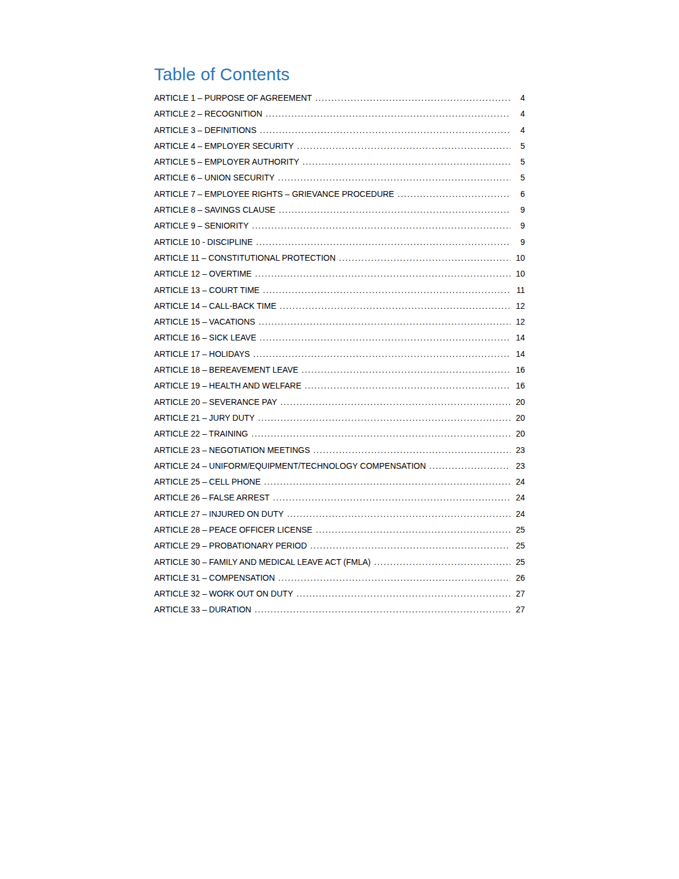Table of Contents
ARTICLE 1 – PURPOSE OF AGREEMENT.................................................................................................................. 4
ARTICLE 2 – RECOGNITION................................................................................................................................. 4
ARTICLE 3 – DEFINITIONS................................................................................................................................... 4
ARTICLE 4 – EMPLOYER SECURITY....................................................................................................................... 5
ARTICLE 5 – EMPLOYER AUTHORITY..................................................................................................................... 5
ARTICLE 6 – UNION SECURITY............................................................................................................................. 5
ARTICLE 7 – EMPLOYEE RIGHTS – GRIEVANCE PROCEDURE................................................................................. 6
ARTICLE 8 – SAVINGS CLAUSE............................................................................................................................. 9
ARTICLE 9 – SENIORITY..................................................................................................................................... 9
ARTICLE 10 - DISCIPLINE..................................................................................................................................... 9
ARTICLE 11 – CONSTITUTIONAL PROTECTION......................................................................................................... 10
ARTICLE 12 – OVERTIME................................................................................................................................... 10
ARTICLE 13 – COURT TIME................................................................................................................................ 11
ARTICLE 14 – CALL-BACK TIME........................................................................................................................... 12
ARTICLE 15 – VACATIONS................................................................................................................................. 12
ARTICLE 16 – SICK LEAVE................................................................................................................................. 14
ARTICLE 17 – HOLIDAYS................................................................................................................................... 14
ARTICLE 18 – BEREAVEMENT LEAVE.................................................................................................................... 16
ARTICLE 19 – HEALTH AND WELFARE................................................................................................................... 16
ARTICLE 20 – SEVERANCE PAY........................................................................................................................... 20
ARTICLE 21 – JURY DUTY................................................................................................................................. 20
ARTICLE 22 – TRAINING................................................................................................................................... 20
ARTICLE 23 – NEGOTIATION MEETINGS................................................................................................................ 23
ARTICLE 24 – UNIFORM/EQUIPMENT/TECHNOLOGY COMPENSATION.............................................................. 23
ARTICLE 25 – CELL PHONE................................................................................................................................ 24
ARTICLE 26 – FALSE ARREST............................................................................................................................. 24
ARTICLE 27 – INJURED ON DUTY......................................................................................................................... 24
ARTICLE 28 – PEACE OFFICER LICENSE.................................................................................................................. 25
ARTICLE 29 – PROBATIONARY PERIOD................................................................................................................. 25
ARTICLE 30 – FAMILY AND MEDICAL LEAVE ACT (FMLA)............................................................................................. 25
ARTICLE 31 – COMPENSATION.......................................................................................................................... 26
ARTICLE 32 – WORK OUT ON DUTY..................................................................................................................... 27
ARTICLE 33 – DURATION.................................................................................................................................. 27